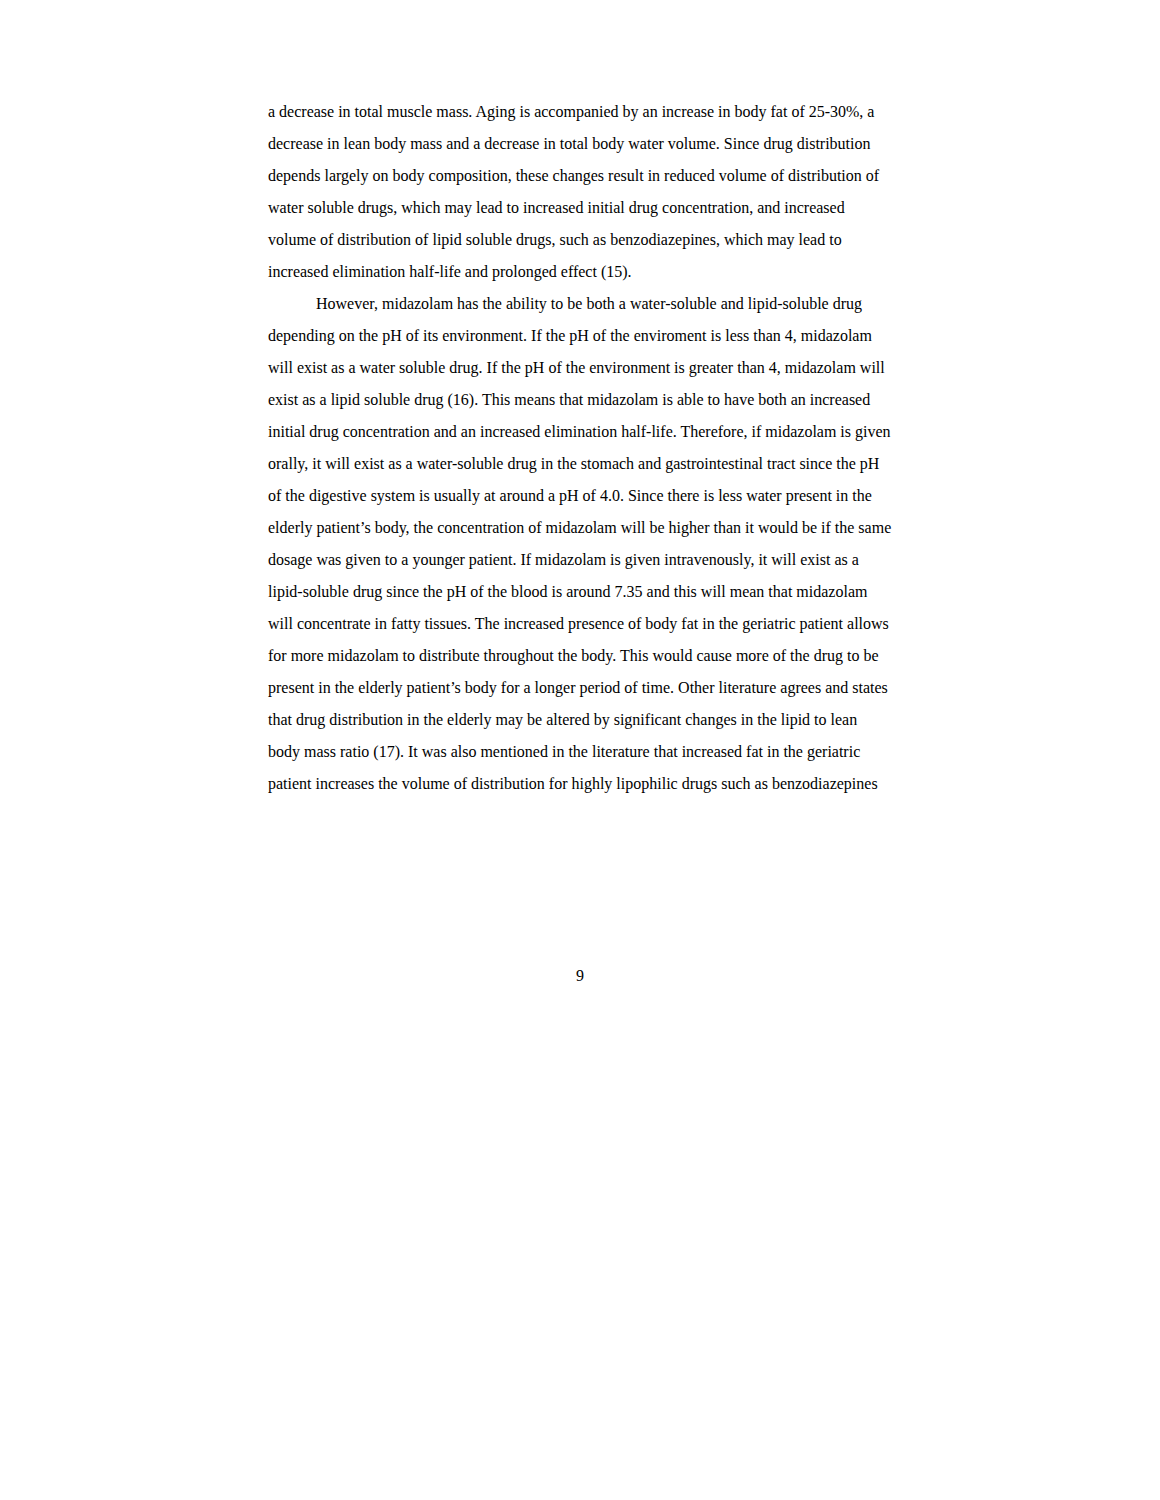a decrease in total muscle mass. Aging is accompanied by an increase in body fat of 25-30%, a decrease in lean body mass and a decrease in total body water volume. Since drug distribution depends largely on body composition, these changes result in reduced volume of distribution of water soluble drugs, which may lead to increased initial drug concentration, and increased volume of distribution of lipid soluble drugs, such as benzodiazepines, which may lead to increased elimination half-life and prolonged effect (15).
However, midazolam has the ability to be both a water-soluble and lipid-soluble drug depending on the pH of its environment. If the pH of the enviroment is less than 4, midazolam will exist as a water soluble drug. If the pH of the environment is greater than 4, midazolam will exist as a lipid soluble drug (16). This means that midazolam is able to have both an increased initial drug concentration and an increased elimination half-life. Therefore, if midazolam is given orally, it will exist as a water-soluble drug in the stomach and gastrointestinal tract since the pH of the digestive system is usually at around a pH of 4.0. Since there is less water present in the elderly patient’s body, the concentration of midazolam will be higher than it would be if the same dosage was given to a younger patient. If midazolam is given intravenously, it will exist as a lipid-soluble drug since the pH of the blood is around 7.35 and this will mean that midazolam will concentrate in fatty tissues. The increased presence of body fat in the geriatric patient allows for more midazolam to distribute throughout the body. This would cause more of the drug to be present in the elderly patient’s body for a longer period of time. Other literature agrees and states that drug distribution in the elderly may be altered by significant changes in the lipid to lean body mass ratio (17). It was also mentioned in the literature that increased fat in the geriatric patient increases the volume of distribution for highly lipophilic drugs such as benzodiazepines
9